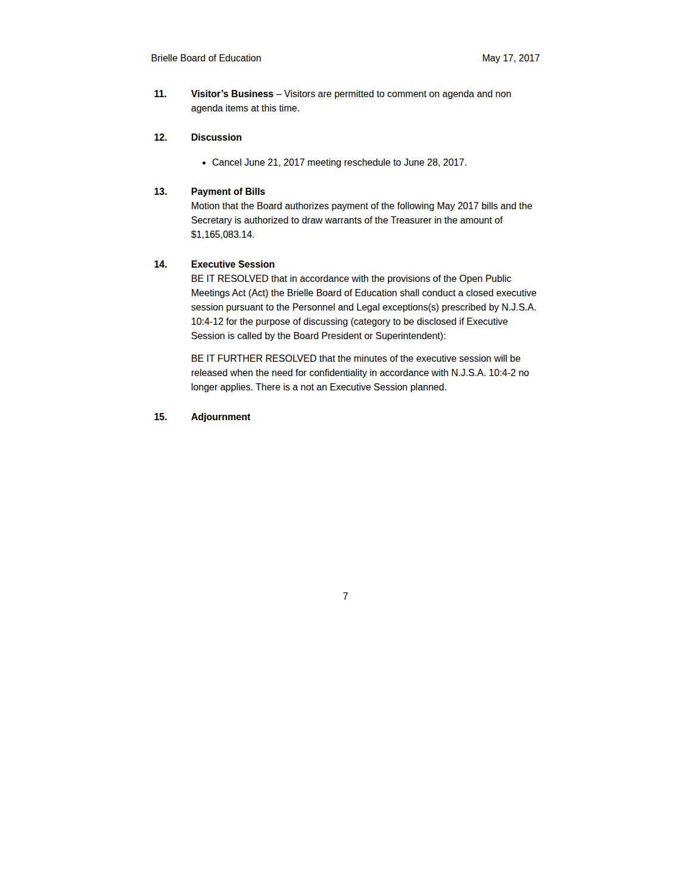Brielle Board of Education May 17, 2017
11.
Visitor’s Business – Visitors are permitted to comment on agenda and non agenda items at this time.
12.
Discussion
Cancel June 21, 2017 meeting reschedule to June 28, 2017.
13.
Payment of Bills
Motion that the Board authorizes payment of the following May 2017 bills and the Secretary is authorized to draw warrants of the Treasurer in the amount of $1,165,083.14.
14.
Executive Session
BE IT RESOLVED that in accordance with the provisions of the Open Public Meetings Act (Act) the Brielle Board of Education shall conduct a closed executive session pursuant to the Personnel and Legal exceptions(s) prescribed by N.J.S.A. 10:4-12 for the purpose of discussing (category to be disclosed if Executive Session is called by the Board President or Superintendent):
BE IT FURTHER RESOLVED that the minutes of the executive session will be released when the need for confidentiality in accordance with N.J.S.A. 10:4-2 no longer applies. There is a not an Executive Session planned.
15.
Adjournment
7